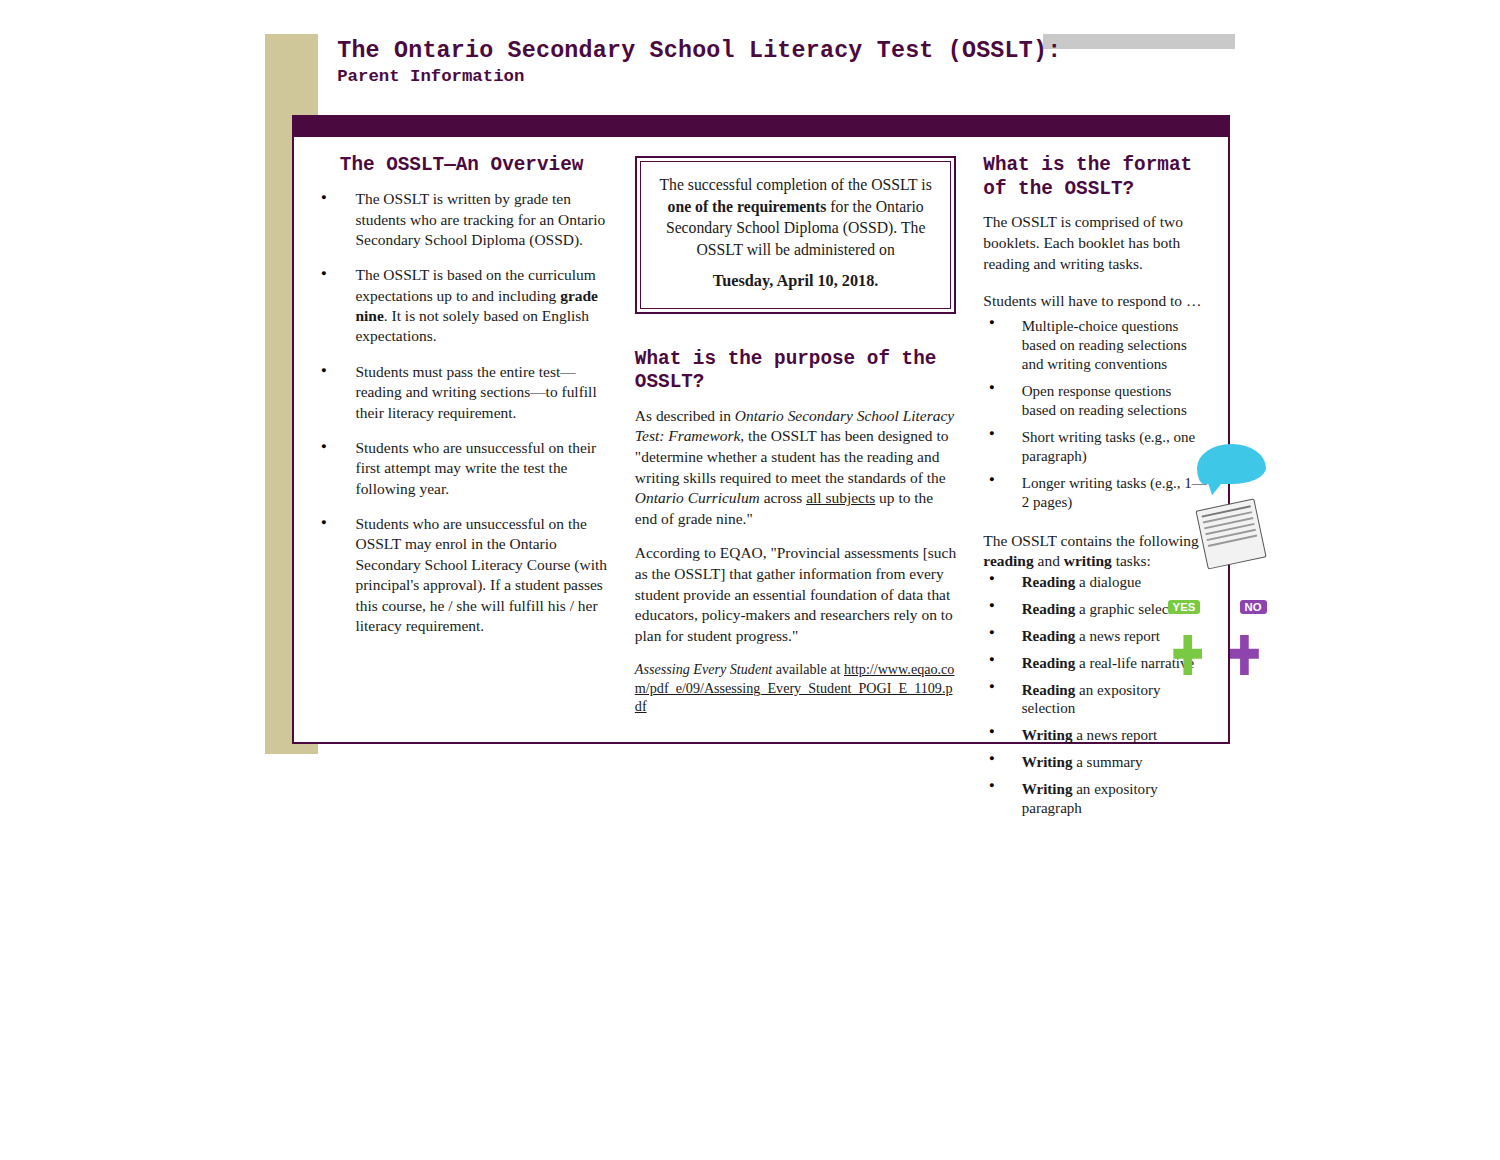The Ontario Secondary School Literacy Test (OSSLT):
Parent Information
The OSSLT—An Overview
The OSSLT is written by grade ten students who are tracking for an Ontario Secondary School Diploma (OSSD).
The OSSLT is based on the curriculum expectations up to and including grade nine. It is not solely based on English expectations.
Students must pass the entire test—reading and writing sections—to fulfill their literacy requirement.
Students who are unsuccessful on their first attempt may write the test the following year.
Students who are unsuccessful on the OSSLT may enrol in the Ontario Secondary School Literacy Course (with principal's approval). If a student passes this course, he / she will fulfill his / her literacy requirement.
The successful completion of the OSSLT is one of the requirements for the Ontario Secondary School Diploma (OSSD). The OSSLT will be administered on Tuesday, April 10, 2018.
What is the purpose of the OSSLT?
As described in Ontario Secondary School Literacy Test: Framework, the OSSLT has been designed to "determine whether a student has the reading and writing skills required to meet the standards of the Ontario Curriculum across all subjects up to the end of grade nine."
According to EQAO, "Provincial assessments [such as the OSSLT] that gather information from every student provide an essential foundation of data that educators, policy-makers and researchers rely on to plan for student progress."
Assessing Every Student available at http://www.eqao.com/pdf_e/09/Assessing_Every_Student_POGI_E_1109.pdf
What is the format of the OSSLT?
The OSSLT is comprised of two booklets. Each booklet has both reading and writing tasks.
Students will have to respond to …
Multiple-choice questions based on reading selections and writing conventions
Open response questions based on reading selections
Short writing tasks (e.g., one paragraph)
Longer writing tasks (e.g., 1—2 pages)
The OSSLT contains the following reading and writing tasks:
Reading a dialogue
Reading a graphic selection
Reading a news report
Reading a real-life narrative
Reading an expository selection
Writing a news report
Writing a summary
Writing an expository paragraph
Writing a series of paragraphs expressing an opinion
YES NO